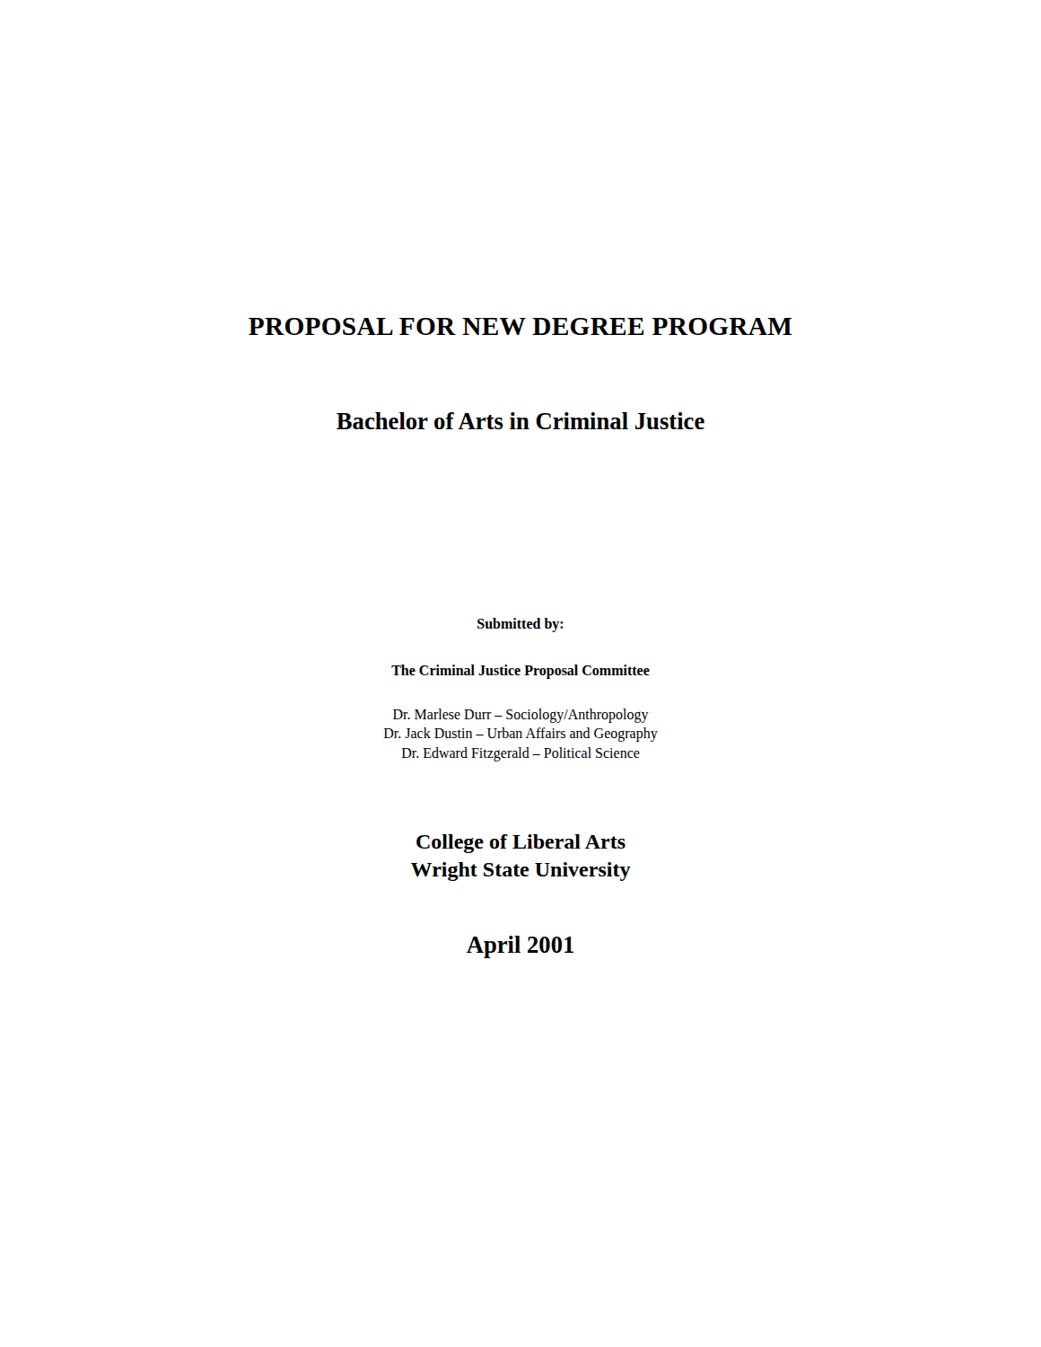PROPOSAL FOR NEW DEGREE PROGRAM
Bachelor of Arts in Criminal Justice
Submitted by:
The Criminal Justice Proposal Committee
Dr. Marlese Durr – Sociology/Anthropology
Dr. Jack Dustin – Urban Affairs and Geography
Dr. Edward Fitzgerald – Political Science
College of Liberal Arts
Wright State University
April 2001